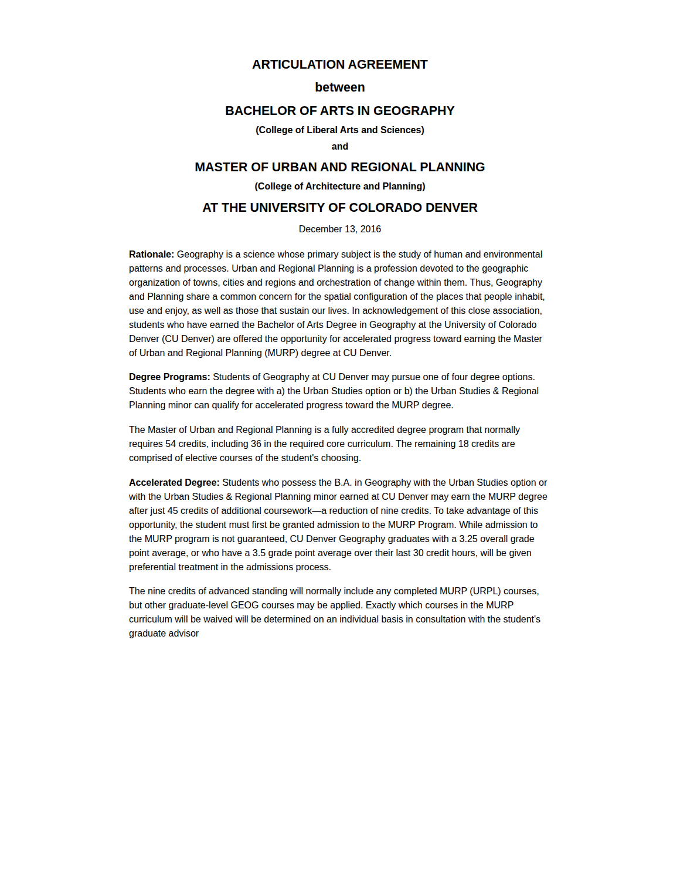ARTICULATION AGREEMENT
between
BACHELOR OF ARTS IN GEOGRAPHY
(College of Liberal Arts and Sciences)
and
MASTER OF URBAN AND REGIONAL PLANNING
(College of Architecture and Planning)
AT THE UNIVERSITY OF COLORADO DENVER
December 13, 2016
Rationale: Geography is a science whose primary subject is the study of human and environmental patterns and processes. Urban and Regional Planning is a profession devoted to the geographic organization of towns, cities and regions and orchestration of change within them. Thus, Geography and Planning share a common concern for the spatial configuration of the places that people inhabit, use and enjoy, as well as those that sustain our lives. In acknowledgement of this close association, students who have earned the Bachelor of Arts Degree in Geography at the University of Colorado Denver (CU Denver) are offered the opportunity for accelerated progress toward earning the Master of Urban and Regional Planning (MURP) degree at CU Denver.
Degree Programs: Students of Geography at CU Denver may pursue one of four degree options. Students who earn the degree with a) the Urban Studies option or b) the Urban Studies & Regional Planning minor can qualify for accelerated progress toward the MURP degree.
The Master of Urban and Regional Planning is a fully accredited degree program that normally requires 54 credits, including 36 in the required core curriculum. The remaining 18 credits are comprised of elective courses of the student's choosing.
Accelerated Degree: Students who possess the B.A. in Geography with the Urban Studies option or with the Urban Studies & Regional Planning minor earned at CU Denver may earn the MURP degree after just 45 credits of additional coursework—a reduction of nine credits. To take advantage of this opportunity, the student must first be granted admission to the MURP Program. While admission to the MURP program is not guaranteed, CU Denver Geography graduates with a 3.25 overall grade point average, or who have a 3.5 grade point average over their last 30 credit hours, will be given preferential treatment in the admissions process.
The nine credits of advanced standing will normally include any completed MURP (URPL) courses, but other graduate-level GEOG courses may be applied. Exactly which courses in the MURP curriculum will be waived will be determined on an individual basis in consultation with the student's graduate advisor